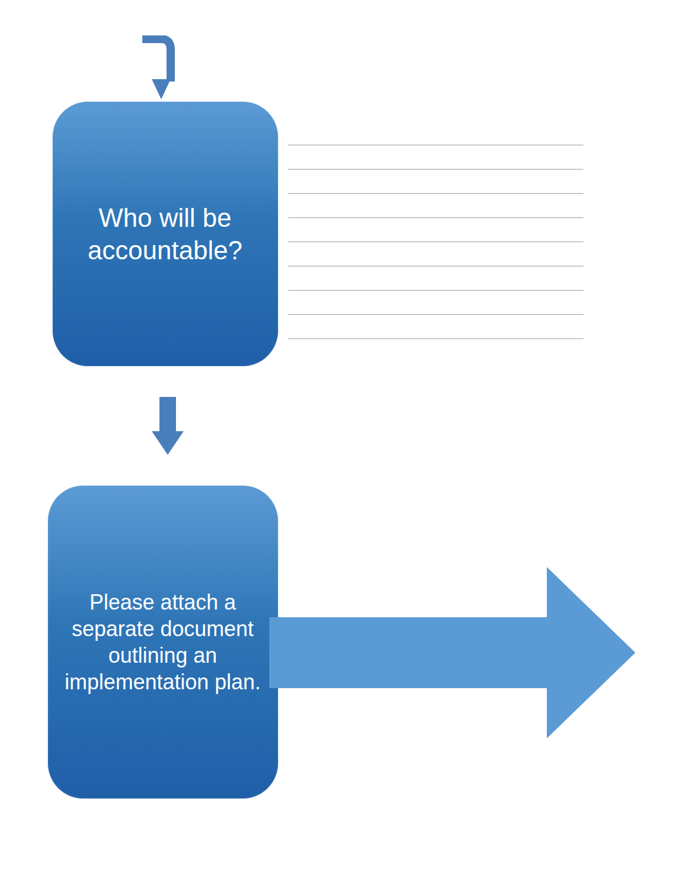Who will be accountable?
Please attach a separate document outlining an implementation plan.